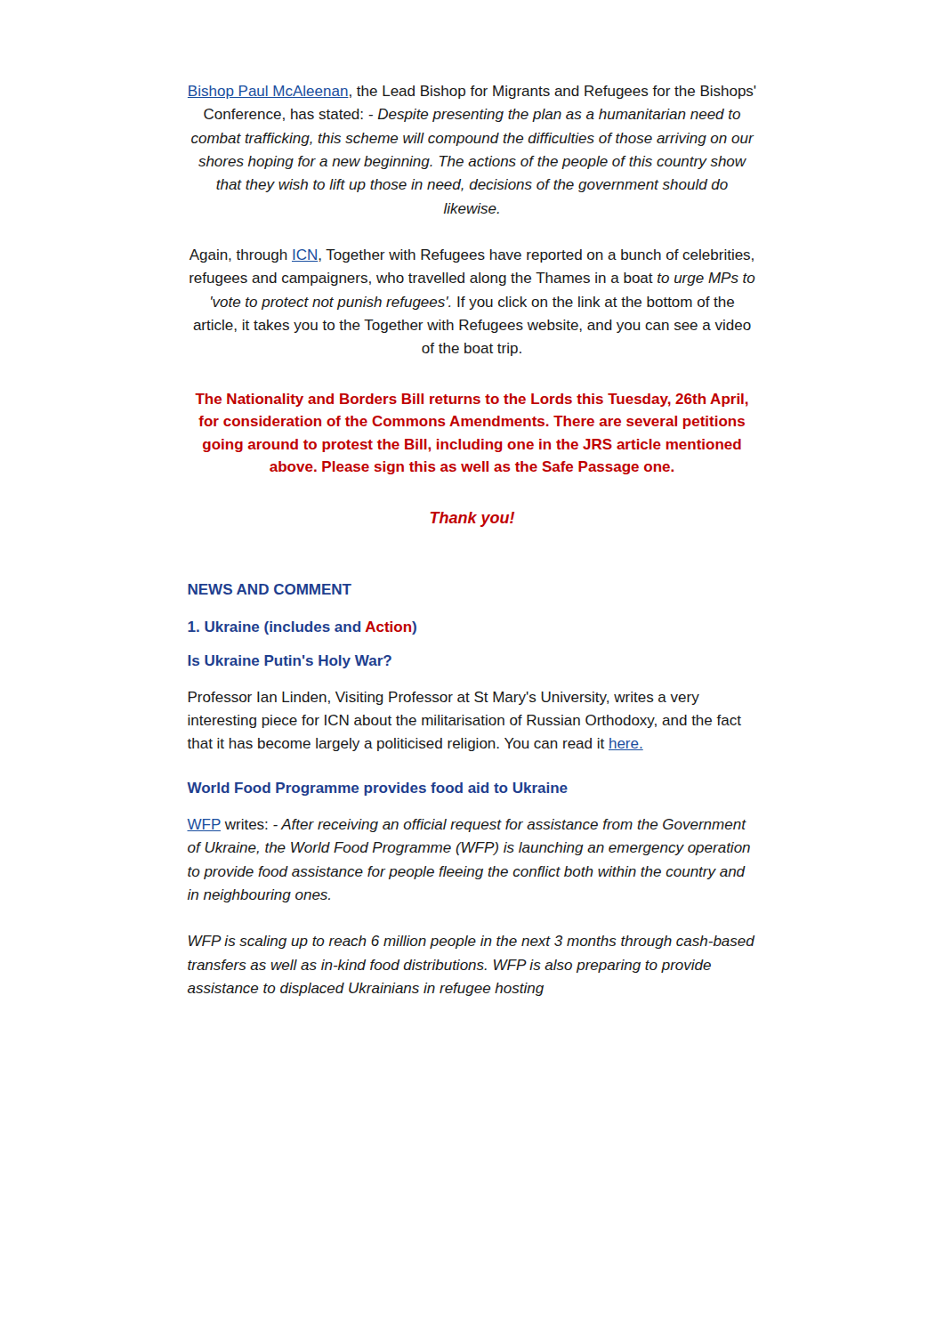Bishop Paul McAleenan, the Lead Bishop for Migrants and Refugees for the Bishops' Conference, has stated: - Despite presenting the plan as a humanitarian need to combat trafficking, this scheme will compound the difficulties of those arriving on our shores hoping for a new beginning. The actions of the people of this country show that they wish to lift up those in need, decisions of the government should do likewise.
Again, through ICN, Together with Refugees have reported on a bunch of celebrities, refugees and campaigners, who travelled along the Thames in a boat to urge MPs to 'vote to protect not punish refugees'. If you click on the link at the bottom of the article, it takes you to the Together with Refugees website, and you can see a video of the boat trip.
The Nationality and Borders Bill returns to the Lords this Tuesday, 26th April, for consideration of the Commons Amendments. There are several petitions going around to protest the Bill, including one in the JRS article mentioned above. Please sign this as well as the Safe Passage one.
Thank you!
NEWS AND COMMENT
1. Ukraine (includes and Action)
Is Ukraine Putin's Holy War?
Professor Ian Linden, Visiting Professor at St Mary's University, writes a very interesting piece for ICN about the militarisation of Russian Orthodoxy, and the fact that it has become largely a politicised religion. You can read it here.
World Food Programme provides food aid to Ukraine
WFP writes: - After receiving an official request for assistance from the Government of Ukraine, the World Food Programme (WFP) is launching an emergency operation to provide food assistance for people fleeing the conflict both within the country and in neighbouring ones.
WFP is scaling up to reach 6 million people in the next 3 months through cash-based transfers as well as in-kind food distributions. WFP is also preparing to provide assistance to displaced Ukrainians in refugee hosting